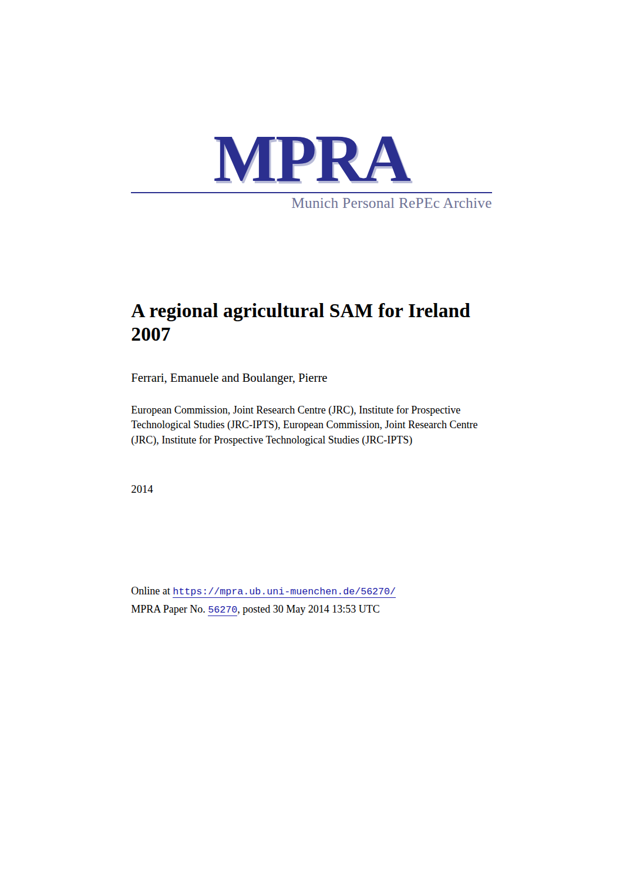MPRA MPRA
Munich Personal RePEc Archive
A regional agricultural SAM for Ireland
2007
Ferrari, Emanuele and Boulanger, Pierre
European Commission, Joint Research Centre (JRC), Institute for Prospective Technological Studies (JRC-IPTS), European Commission, Joint Research Centre (JRC), Institute for Prospective Technological Studies (JRC-IPTS)
2014
Online at https://mpra.ub.uni-muenchen.de/56270/
MPRA Paper No. 56270, posted 30 May 2014 13:53 UTC